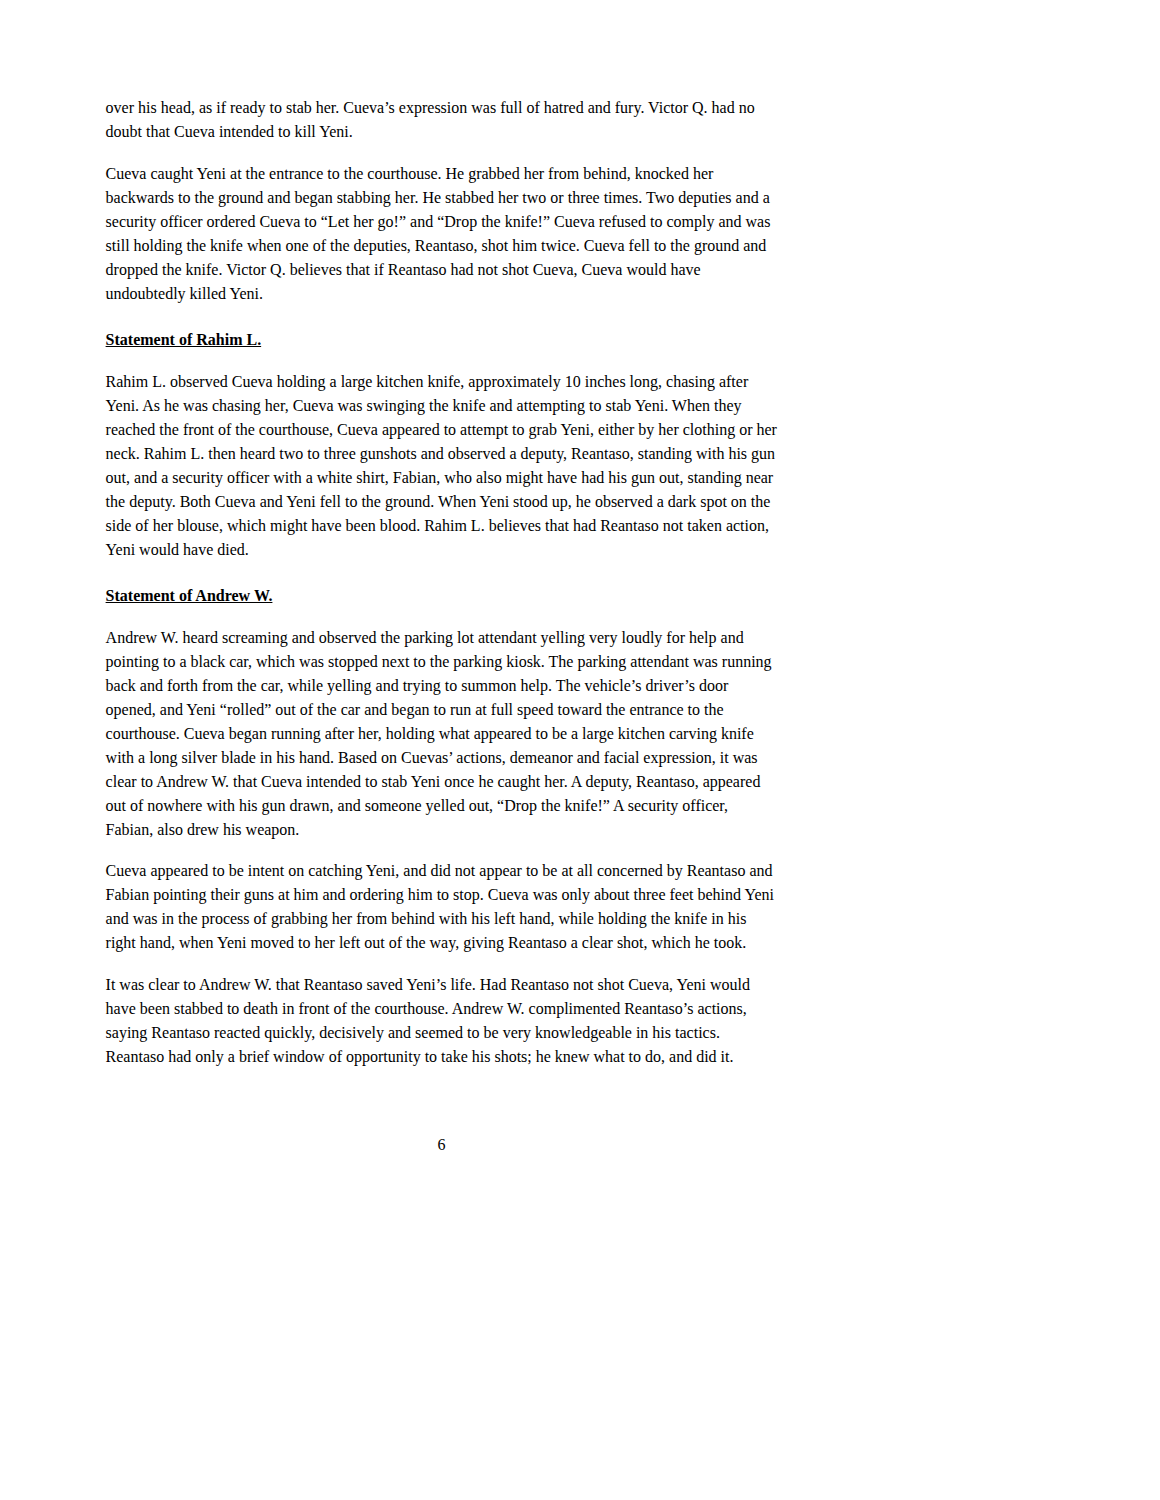over his head, as if ready to stab her. Cueva’s expression was full of hatred and fury. Victor Q. had no doubt that Cueva intended to kill Yeni.
Cueva caught Yeni at the entrance to the courthouse. He grabbed her from behind, knocked her backwards to the ground and began stabbing her. He stabbed her two or three times. Two deputies and a security officer ordered Cueva to “Let her go!” and “Drop the knife!” Cueva refused to comply and was still holding the knife when one of the deputies, Reantaso, shot him twice. Cueva fell to the ground and dropped the knife. Victor Q. believes that if Reantaso had not shot Cueva, Cueva would have undoubtedly killed Yeni.
Statement of Rahim L.
Rahim L. observed Cueva holding a large kitchen knife, approximately 10 inches long, chasing after Yeni. As he was chasing her, Cueva was swinging the knife and attempting to stab Yeni. When they reached the front of the courthouse, Cueva appeared to attempt to grab Yeni, either by her clothing or her neck. Rahim L. then heard two to three gunshots and observed a deputy, Reantaso, standing with his gun out, and a security officer with a white shirt, Fabian, who also might have had his gun out, standing near the deputy. Both Cueva and Yeni fell to the ground. When Yeni stood up, he observed a dark spot on the side of her blouse, which might have been blood. Rahim L. believes that had Reantaso not taken action, Yeni would have died.
Statement of Andrew W.
Andrew W. heard screaming and observed the parking lot attendant yelling very loudly for help and pointing to a black car, which was stopped next to the parking kiosk. The parking attendant was running back and forth from the car, while yelling and trying to summon help. The vehicle’s driver’s door opened, and Yeni “rolled” out of the car and began to run at full speed toward the entrance to the courthouse. Cueva began running after her, holding what appeared to be a large kitchen carving knife with a long silver blade in his hand. Based on Cuevas’ actions, demeanor and facial expression, it was clear to Andrew W. that Cueva intended to stab Yeni once he caught her. A deputy, Reantaso, appeared out of nowhere with his gun drawn, and someone yelled out, “Drop the knife!” A security officer, Fabian, also drew his weapon.
Cueva appeared to be intent on catching Yeni, and did not appear to be at all concerned by Reantaso and Fabian pointing their guns at him and ordering him to stop. Cueva was only about three feet behind Yeni and was in the process of grabbing her from behind with his left hand, while holding the knife in his right hand, when Yeni moved to her left out of the way, giving Reantaso a clear shot, which he took.
It was clear to Andrew W. that Reantaso saved Yeni’s life. Had Reantaso not shot Cueva, Yeni would have been stabbed to death in front of the courthouse. Andrew W. complimented Reantaso’s actions, saying Reantaso reacted quickly, decisively and seemed to be very knowledgeable in his tactics. Reantaso had only a brief window of opportunity to take his shots; he knew what to do, and did it.
6